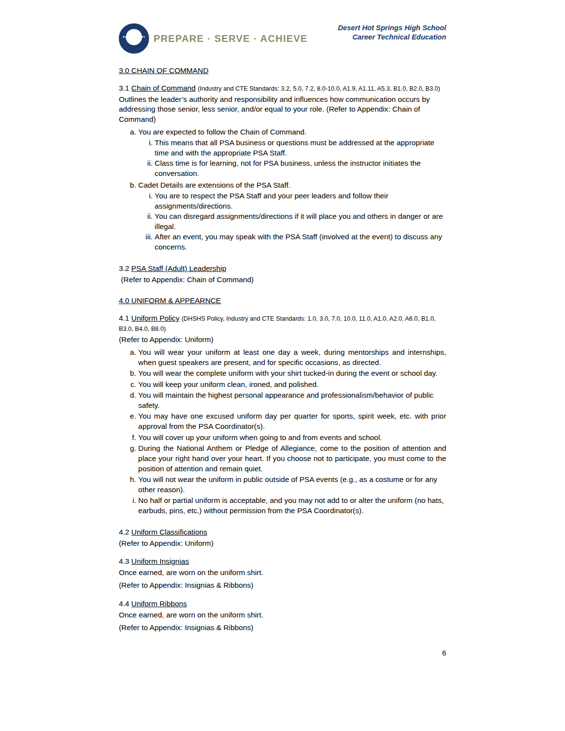PREPARE · SERVE · ACHIEVE
Desert Hot Springs High School
Career Technical Education
3.0 CHAIN OF COMMAND
3.1 Chain of Command (Industry and CTE Standards: 3.2, 5.0, 7.2, 8.0-10.0, A1.9, A1.11, A5.3, B1.0, B2.0, B3.0)
Outlines the leader’s authority and responsibility and influences how communication occurs by addressing those senior, less senior, and/or equal to your role. (Refer to Appendix: Chain of Command)
You are expected to follow the Chain of Command.
This means that all PSA business or questions must be addressed at the appropriate time and with the appropriate PSA Staff.
Class time is for learning, not for PSA business, unless the instructor initiates the conversation.
Cadet Details are extensions of the PSA Staff.
You are to respect the PSA Staff and your peer leaders and follow their assignments/directions.
You can disregard assignments/directions if it will place you and others in danger or are illegal.
After an event, you may speak with the PSA Staff (involved at the event) to discuss any concerns.
3.2 PSA Staff (Adult) Leadership
(Refer to Appendix: Chain of Command)
4.0 UNIFORM & APPEARNCE
4.1 Uniform Policy (DHSHS Policy, Industry and CTE Standards: 1.0, 3.0, 7.0, 10.0, 11.0, A1.0, A2.0, A6.0, B1.0, B3.0, B4.0, B8.0)
(Refer to Appendix: Uniform)
You will wear your uniform at least one day a week, during mentorships and internships, when guest speakers are present, and for specific occasions, as directed.
You will wear the complete uniform with your shirt tucked-in during the event or school day.
You will keep your uniform clean, ironed, and polished.
You will maintain the highest personal appearance and professionalism/behavior of public safety.
You may have one excused uniform day per quarter for sports, spirit week, etc. with prior approval from the PSA Coordinator(s).
You will cover up your uniform when going to and from events and school.
During the National Anthem or Pledge of Allegiance, come to the position of attention and place your right hand over your heart. If you choose not to participate, you must come to the position of attention and remain quiet.
You will not wear the uniform in public outside of PSA events (e.g., as a costume or for any other reason).
No half or partial uniform is acceptable, and you may not add to or alter the uniform (no hats, earbuds, pins, etc.) without permission from the PSA Coordinator(s).
4.2 Uniform Classifications
(Refer to Appendix: Uniform)
4.3 Uniform Insignias
Once earned, are worn on the uniform shirt.
(Refer to Appendix: Insignias & Ribbons)
4.4 Uniform Ribbons
Once earned, are worn on the uniform shirt.
(Refer to Appendix: Insignias & Ribbons)
6